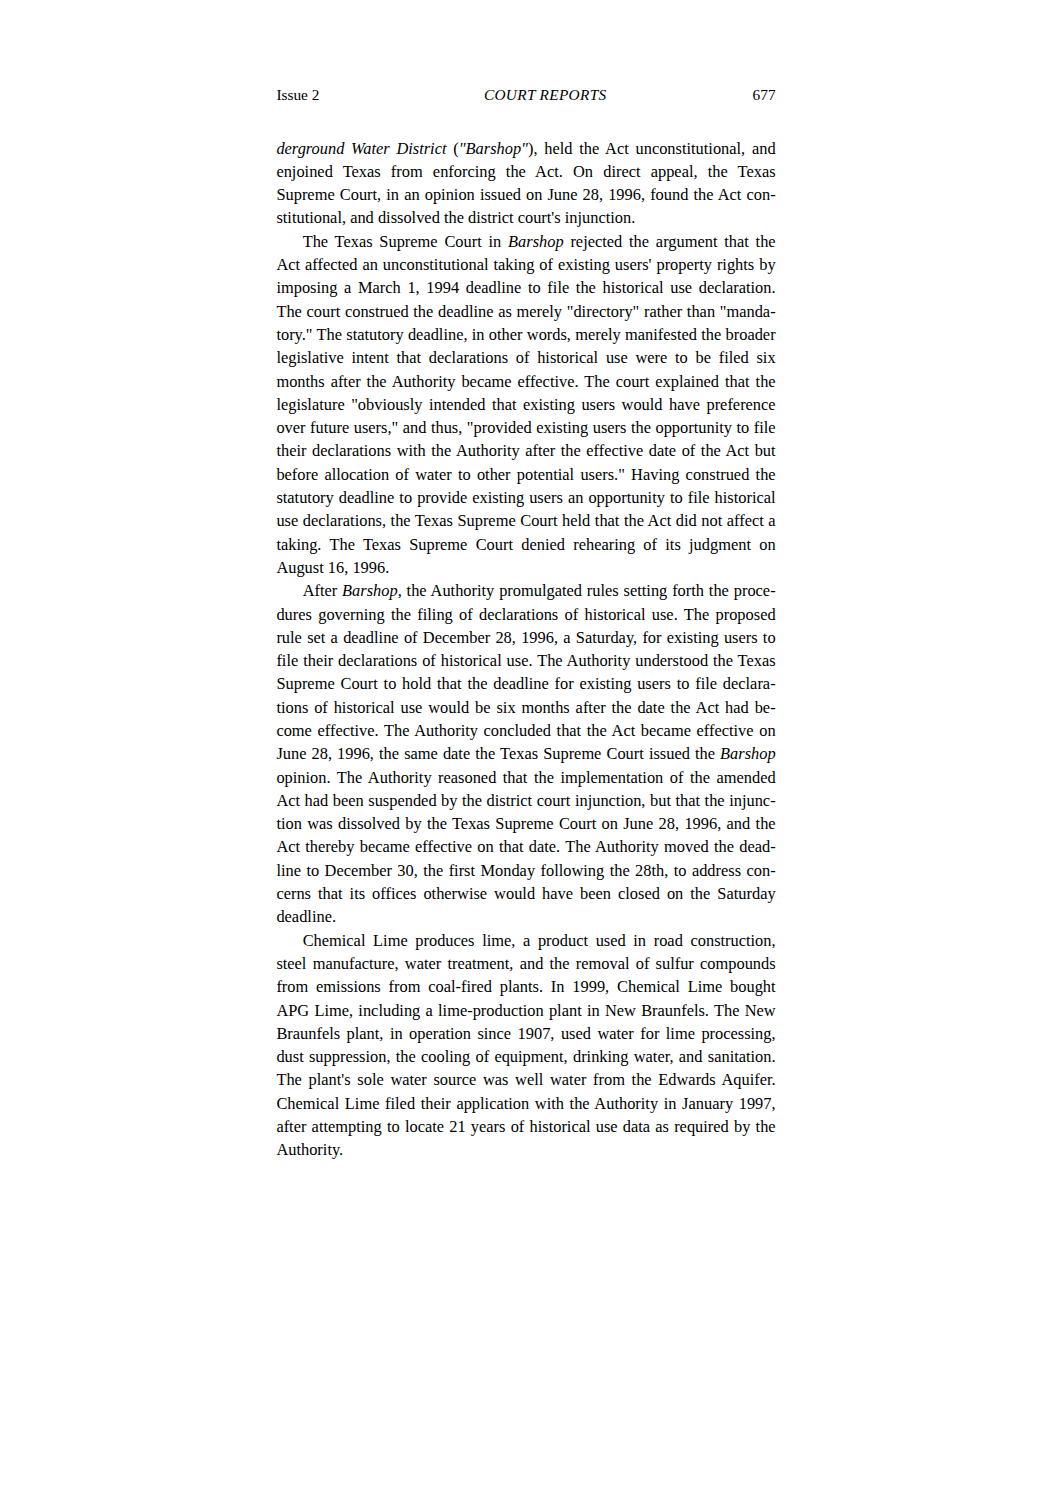Issue 2 COURT REPORTS 677
derground Water District ("Barshop"), held the Act unconstitutional, and enjoined Texas from enforcing the Act. On direct appeal, the Texas Supreme Court, in an opinion issued on June 28, 1996, found the Act constitutional, and dissolved the district court's injunction.
The Texas Supreme Court in Barshop rejected the argument that the Act affected an unconstitutional taking of existing users' property rights by imposing a March 1, 1994 deadline to file the historical use declaration. The court construed the deadline as merely "directory" rather than "mandatory." The statutory deadline, in other words, merely manifested the broader legislative intent that declarations of historical use were to be filed six months after the Authority became effective. The court explained that the legislature "obviously intended that existing users would have preference over future users," and thus, "provided existing users the opportunity to file their declarations with the Authority after the effective date of the Act but before allocation of water to other potential users." Having construed the statutory deadline to provide existing users an opportunity to file historical use declarations, the Texas Supreme Court held that the Act did not affect a taking. The Texas Supreme Court denied rehearing of its judgment on August 16, 1996.
After Barshop, the Authority promulgated rules setting forth the procedures governing the filing of declarations of historical use. The proposed rule set a deadline of December 28, 1996, a Saturday, for existing users to file their declarations of historical use. The Authority understood the Texas Supreme Court to hold that the deadline for existing users to file declarations of historical use would be six months after the date the Act had become effective. The Authority concluded that the Act became effective on June 28, 1996, the same date the Texas Supreme Court issued the Barshop opinion. The Authority reasoned that the implementation of the amended Act had been suspended by the district court injunction, but that the injunction was dissolved by the Texas Supreme Court on June 28, 1996, and the Act thereby became effective on that date. The Authority moved the deadline to December 30, the first Monday following the 28th, to address concerns that its offices otherwise would have been closed on the Saturday deadline.
Chemical Lime produces lime, a product used in road construction, steel manufacture, water treatment, and the removal of sulfur compounds from emissions from coal-fired plants. In 1999, Chemical Lime bought APG Lime, including a lime-production plant in New Braunfels. The New Braunfels plant, in operation since 1907, used water for lime processing, dust suppression, the cooling of equipment, drinking water, and sanitation. The plant's sole water source was well water from the Edwards Aquifer. Chemical Lime filed their application with the Authority in January 1997, after attempting to locate 21 years of historical use data as required by the Authority.